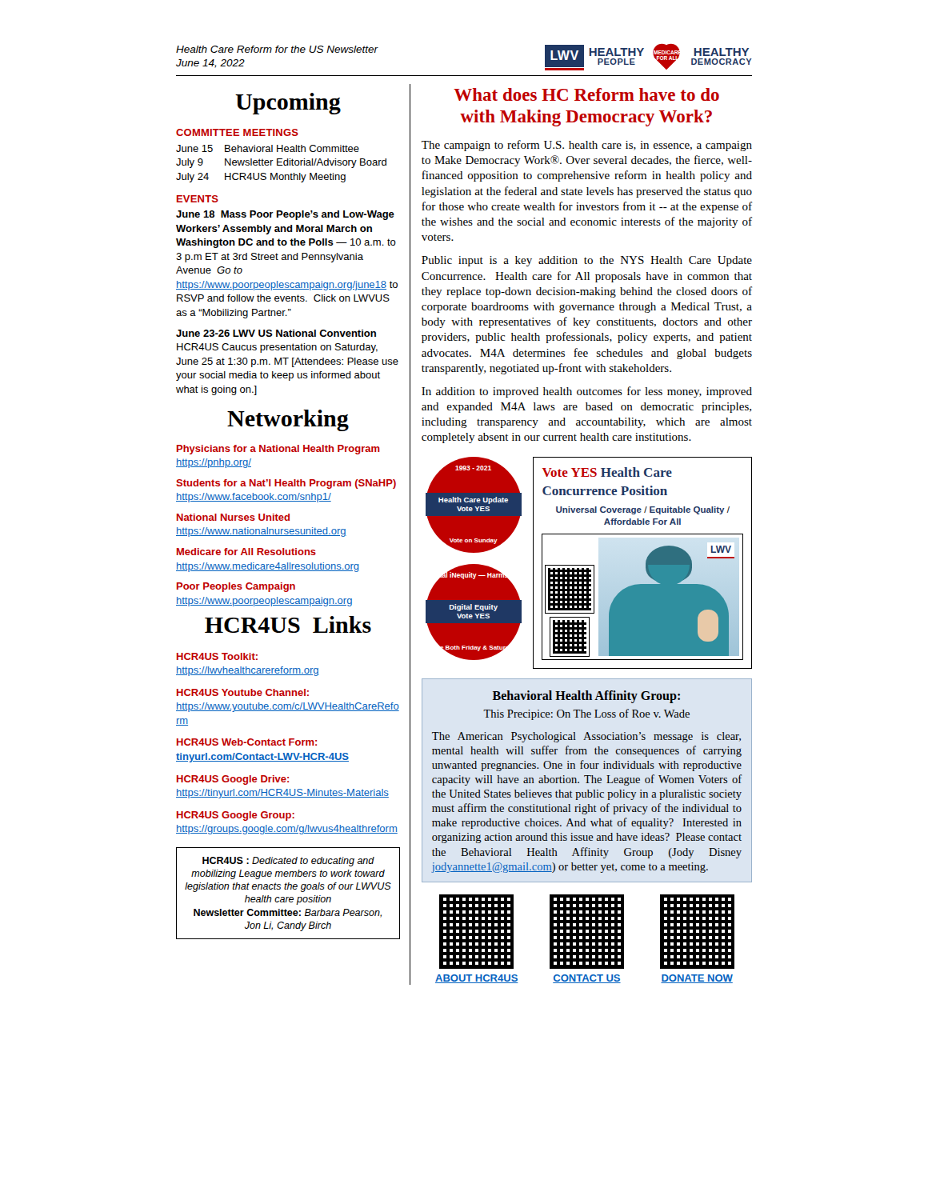Health Care Reform for the US Newsletter
June 14, 2022
LWV HEALTHYPEOPLE MEDICARE
FOR ALL HEALTHYDEMOCRACY
Upcoming
COMMITTEE MEETINGS
June 15 Behavioral Health Committee
July 9 Newsletter Editorial/Advisory Board
July 24 HCR4US Monthly Meeting
EVENTS
June 18 Mass Poor People’s and Low-Wage Workers’ Assembly and Moral March on Washington DC and to the Polls — 10 a.m. to 3 p.m ET at 3rd Street and Pennsylvania Avenue Go to https://www.poorpeoplescampaign.org/june18 to RSVP and follow the events. Click on LWVUS as a “Mobilizing Partner.”
June 23-26 LWV US National Convention
HCR4US Caucus presentation on Saturday, June 25 at 1:30 p.m. MT [Attendees: Please use your social media to keep us informed about what is going on.]
Networking
Physicians for a National Health Program
https://pnhp.org/
Students for a Nat’l Health Program (SNaHP)
https://www.facebook.com/snhp1/
National Nurses United
https://www.nationalnursesunited.org
Medicare for All Resolutions
https://www.medicare4allresolutions.org
Poor Peoples Campaign
https://www.poorpeoplescampaign.org
HCR4US Links
HCR4US Toolkit:
https://lwvhealthcarereform.org
HCR4US Youtube Channel:
https://www.youtube.com/c/LWVHealthCareReform
HCR4US Web-Contact Form: tinyurl.com/Contact-LWV-HCR-4US
HCR4US Google Drive:
https://tinyurl.com/HCR4US-Minutes-Materials
HCR4US Google Group:
https://groups.google.com/g/lwvus4healthreform
HCR4US : Dedicated to educating and mobilizing League members to work toward legislation that enacts the goals of our LWVUS health care position
Newsletter Committee: Barbara Pearson, Jon Li, Candy Birch
What does HC Reform have to do
with Making Democracy Work?
The campaign to reform U.S. health care is, in essence, a campaign to Make Democracy Work®. Over several decades, the fierce, well-financed opposition to comprehensive reform in health policy and legislation at the federal and state levels has preserved the status quo for those who create wealth for investors from it -- at the expense of the wishes and the social and economic interests of the majority of voters.
Public input is a key addition to the NYS Health Care Update Concurrence. Health care for All proposals have in common that they replace top-down decision-making behind the closed doors of corporate boardrooms with governance through a Medical Trust, a body with representatives of key constituents, doctors and other providers, public health professionals, policy experts, and patient advocates. M4A determines fee schedules and global budgets transparently, negotiated up-front with stakeholders.
In addition to improved health outcomes for less money, improved and expanded M4A laws are based on democratic principles, including transparency and accountability, which are almost completely absent in our current health care institutions.
1993 - 2021 Health Care Update
Vote YES Vote on Sunday
Digital iNequity — Harms US Digital Equity
Vote YES Vote Both Friday & Saturday
Vote YES Health Care Concurrence Position
Universal Coverage / Equitable Quality / Affordable For All
LWV
Behavioral Health Affinity Group:
This Precipice: On The Loss of Roe v. Wade
The American Psychological Association’s message is clear, mental health will suffer from the consequences of carrying unwanted pregnancies. One in four individuals with reproductive capacity will have an abortion. The League of Women Voters of the United States believes that public policy in a pluralistic society must affirm the constitutional right of privacy of the individual to make reproductive choices. And what of equality? Interested in organizing action around this issue and have ideas? Please contact the Behavioral Health Affinity Group (Jody Disney jodyannette1@gmail.com) or better yet, come to a meeting.
ABOUT HCR4US
CONTACT US
DONATE NOW